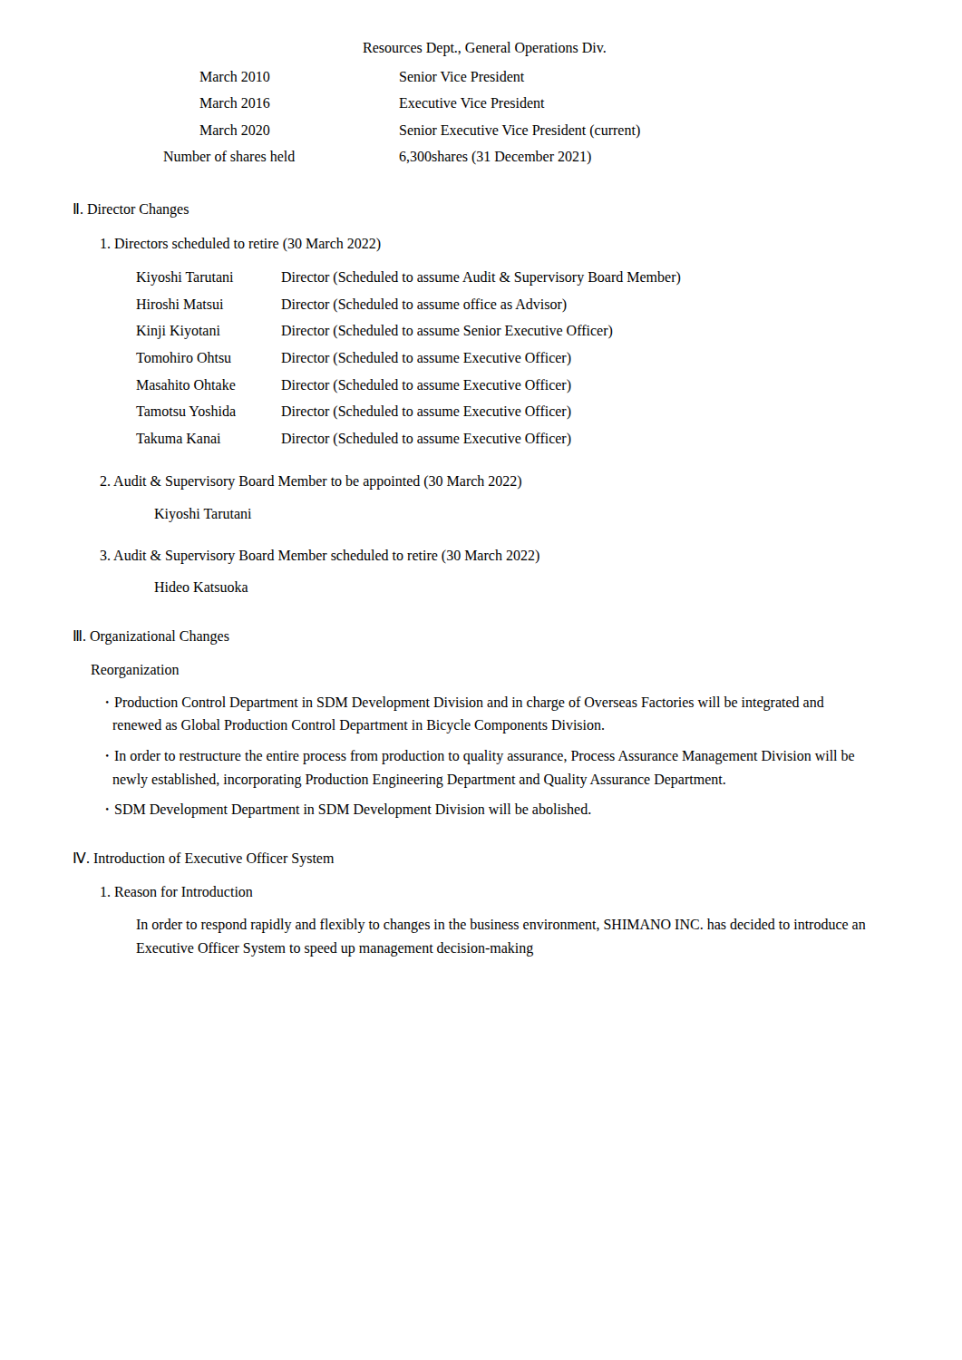Resources Dept., General Operations Div.
| March 2010 | Senior Vice President |
| March 2016 | Executive Vice President |
| March 2020 | Senior Executive Vice President (current) |
| Number of shares held | 6,300shares (31 December 2021) |
Ⅱ. Director Changes
1. Directors scheduled to retire (30 March 2022)
| Kiyoshi Tarutani | Director (Scheduled to assume Audit & Supervisory Board Member) |
| Hiroshi Matsui | Director (Scheduled to assume office as Advisor) |
| Kinji Kiyotani | Director (Scheduled to assume Senior Executive Officer) |
| Tomohiro Ohtsu | Director (Scheduled to assume Executive Officer) |
| Masahito Ohtake | Director (Scheduled to assume Executive Officer) |
| Tamotsu Yoshida | Director (Scheduled to assume Executive Officer) |
| Takuma Kanai | Director (Scheduled to assume Executive Officer) |
2. Audit & Supervisory Board Member to be appointed (30 March 2022)
Kiyoshi Tarutani
3. Audit & Supervisory Board Member scheduled to retire (30 March 2022)
Hideo Katsuoka
Ⅲ. Organizational Changes
Reorganization
・Production Control Department in SDM Development Division and in charge of Overseas Factories will be integrated and renewed as Global Production Control Department in Bicycle Components Division.
・In order to restructure the entire process from production to quality assurance, Process Assurance Management Division will be newly established, incorporating Production Engineering Department and Quality Assurance Department.
・SDM Development Department in SDM Development Division will be abolished.
Ⅳ. Introduction of Executive Officer System
1. Reason for Introduction
In order to respond rapidly and flexibly to changes in the business environment, SHIMANO INC. has decided to introduce an Executive Officer System to speed up management decision-making